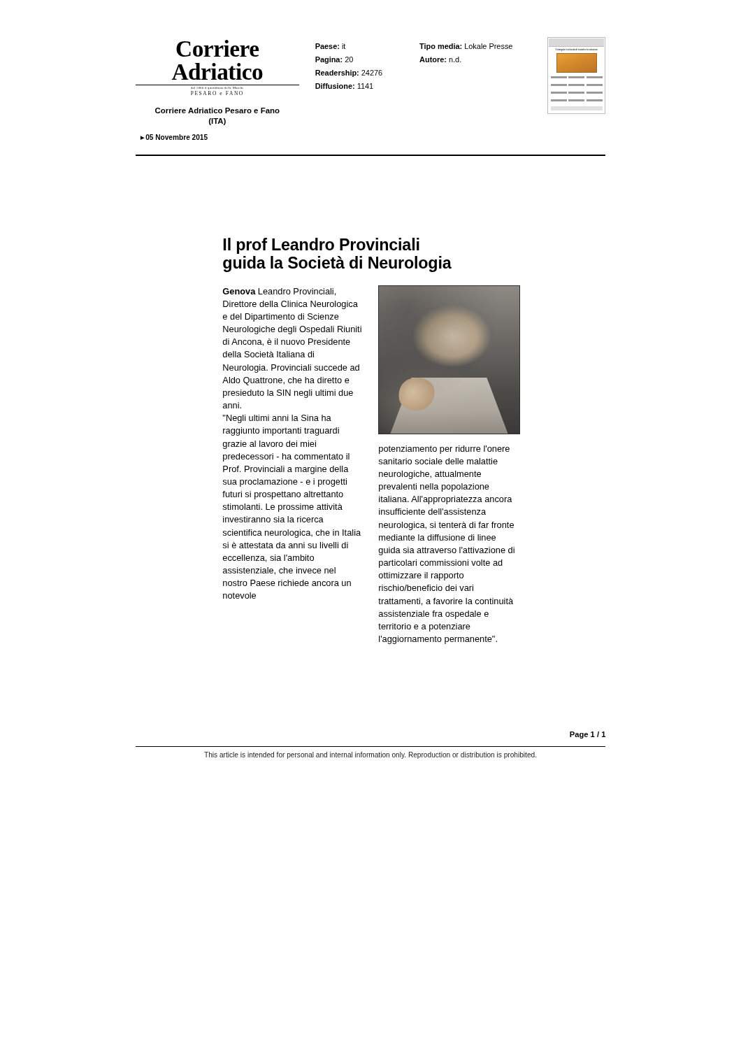Corriere Adriatico
dal 1860 il quotidiano delle Marche
PESARO e FANO
Corriere Adriatico Pesaro e Fano
(ITA)
05 Novembre 2015
Paese: it
Pagina: 20
Readership: 24276
Diffusione: 1141
Tipo media: Lokale Presse
Autore: n.d.
Il triangolo è un bordo di trovarlo e la soluzione
Il prof Leandro Provinciali
guida la Società di Neurologia
Genova Leandro Provinciali, Direttore della Clinica Neurologica e del Dipartimento di Scienze Neurologiche degli Ospedali Riuniti di Ancona, è il nuovo Presidente della Società Italiana di Neurologia. Provinciali succede ad Aldo Quattrone, che ha diretto e presieduto la SIN negli ultimi due anni.
"Negli ultimi anni la Sina ha raggiunto importanti traguardi grazie al lavoro dei miei predecessori - ha commentato il Prof. Provinciali a margine della sua proclamazione - e i progetti futuri si prospettano altrettanto stimolanti. Le prossime attività investiranno sia la ricerca scientifica neurologica, che in Italia si è attestata da anni su livelli di eccellenza, sia l'ambito assistenziale, che invece nel nostro Paese richiede ancora un notevole
potenziamento per ridurre l'onere sanitario sociale delle malattie neurologiche, attualmente prevalenti nella popolazione italiana. All'appropriatezza ancora insufficiente dell'assistenza neurologica, si tenterà di far fronte mediante la diffusione di linee guida sia attraverso l'attivazione di particolari commissioni volte ad ottimizzare il rapporto rischio/beneficio dei vari trattamenti, a favorire la continuità assistenziale fra ospedale e territorio e a potenziare l'aggiornamento permanente".
Page 1 / 1
This article is intended for personal and internal information only. Reproduction or distribution is prohibited.